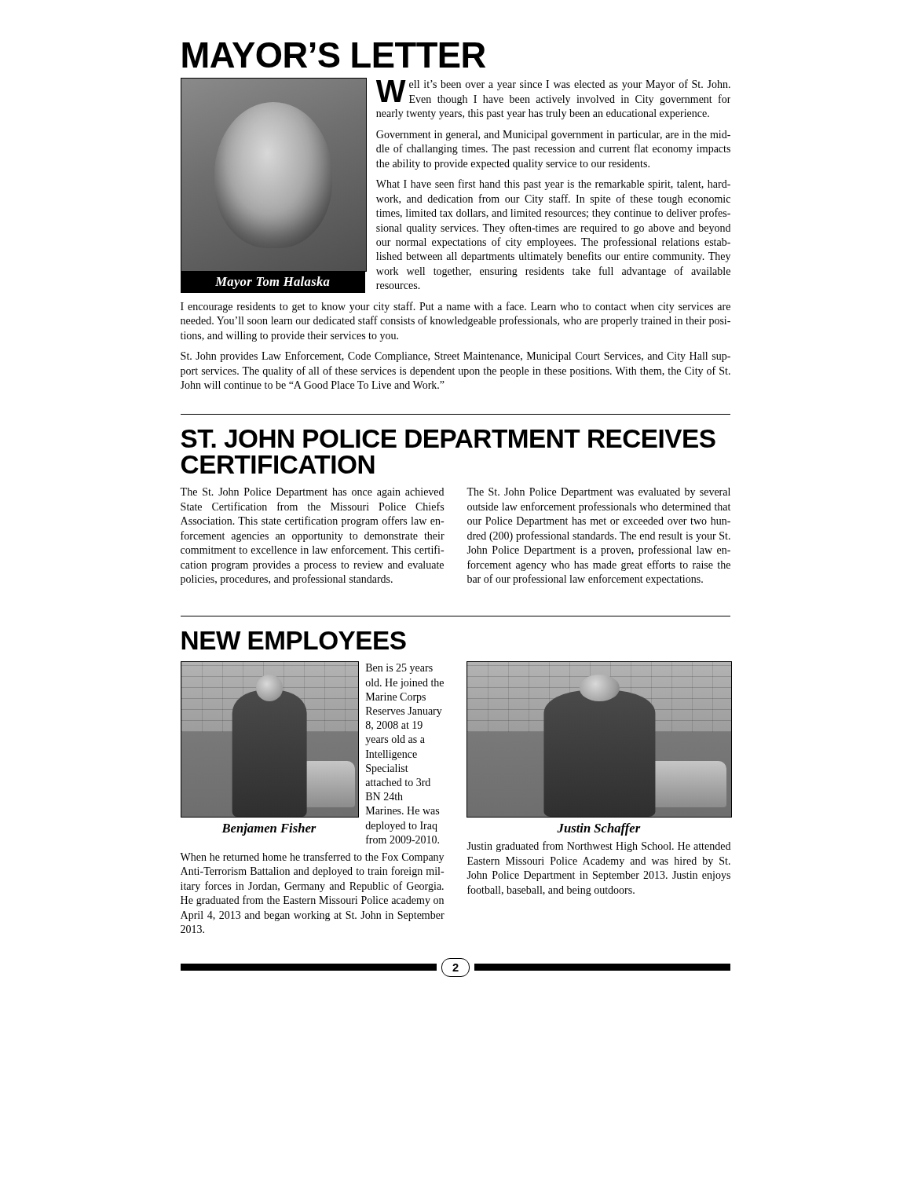MAYOR’S LETTER
Mayor Tom Halaska
Well it’s been over a year since I was elected as your Mayor of St. John. Even though I have been actively involved in City government for nearly twenty years, this past year has truly been an educational experience.
Government in general, and Municipal government in particular, are in the middle of challanging times. The past recession and current flat economy impacts the ability to provide expected quality service to our residents.
What I have seen first hand this past year is the remarkable spirit, talent, hardwork, and dedication from our City staff. In spite of these tough economic times, limited tax dollars, and limited resources; they continue to deliver professional quality services. They often-times are required to go above and beyond our normal expectations of city employees. The professional relations established between all departments ultimately benefits our entire community. They work well together, ensuring residents take full advantage of available resources.
I encourage residents to get to know your city staff. Put a name with a face. Learn who to contact when city services are needed. You’ll soon learn our dedicated staff consists of knowledgeable professionals, who are properly trained in their positions, and willing to provide their services to you.
St. John provides Law Enforcement, Code Compliance, Street Maintenance, Municipal Court Services, and City Hall support services. The quality of all of these services is dependent upon the people in these positions. With them, the City of St. John will continue to be “A Good Place To Live and Work.”
ST. JOHN POLICE DEPARTMENT RECEIVES CERTIFICATION
The St. John Police Department has once again achieved State Certification from the Missouri Police Chiefs Association. This state certification program offers law enforcement agencies an opportunity to demonstrate their commitment to excellence in law enforcement. This certification program provides a process to review and evaluate policies, procedures, and professional standards.
The St. John Police Department was evaluated by several outside law enforcement professionals who determined that our Police Department has met or exceeded over two hundred (200) professional standards. The end result is your St. John Police Department is a proven, professional law enforcement agency who has made great efforts to raise the bar of our professional law enforcement expectations.
NEW EMPLOYEES
Benjamen Fisher
Ben is 25 years old. He joined the Marine Corps Reserves January 8, 2008 at 19 years old as a Intelligence Specialist attached to 3rd BN 24th Marines. He was deployed to Iraq from 2009-2010.
When he returned home he transferred to the Fox Company Anti-Terrorism Battalion and deployed to train foreign military forces in Jordan, Germany and Republic of Georgia. He graduated from the Eastern Missouri Police academy on April 4, 2013 and began working at St. John in September 2013.
Justin Schaffer
Justin graduated from Northwest High School. He attended Eastern Missouri Police Academy and was hired by St. John Police Department in September 2013. Justin enjoys football, baseball, and being outdoors.
2